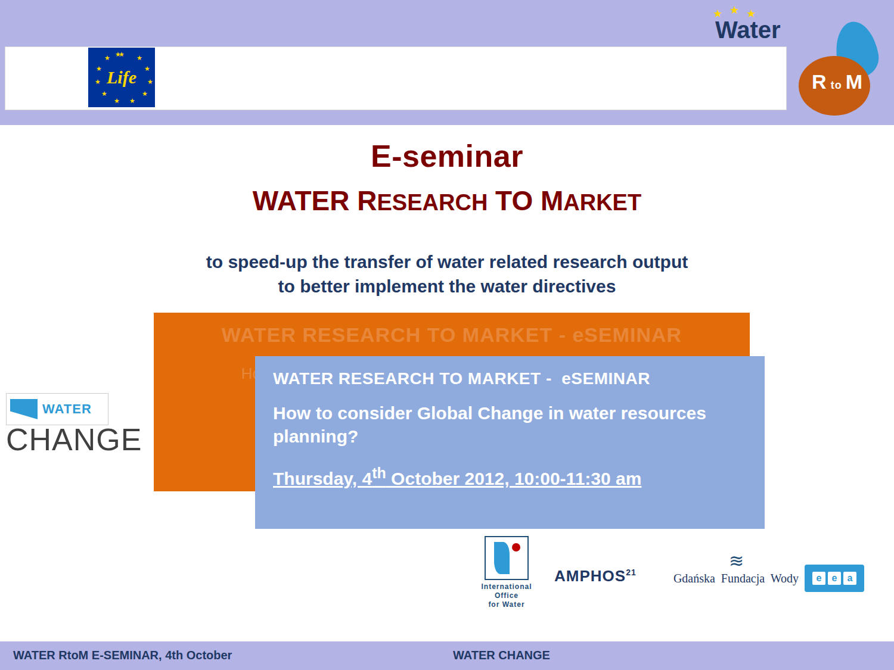★ ★ ★ ★ ★ ★ ★ ★ ★ ★ ★ ★
Life
★ ★ ★
Water
R to M
E-seminar
WATER RESEARCH TO MARKET
to speed-up the transfer of water related research output
to better implement the water directives
WATER RESEARCH TO MARKET - eSEMINAR
How to consider Global Change in water resources planning?
Thursday, 4th October 2012, 10:00-11:30 am
WATER
CHANGE
WATER RESEARCH TO MARKET - eSEMINAR
How to consider Global Change in water resources planning?
Thursday, 4th October 2012, 10:00-11:30 am
International
Office
for Water
AMPHOS21
≋
Gdańska Fundacja Wody
eea
WATER RtoM E-SEMINAR, 4th October
WATER CHANGE